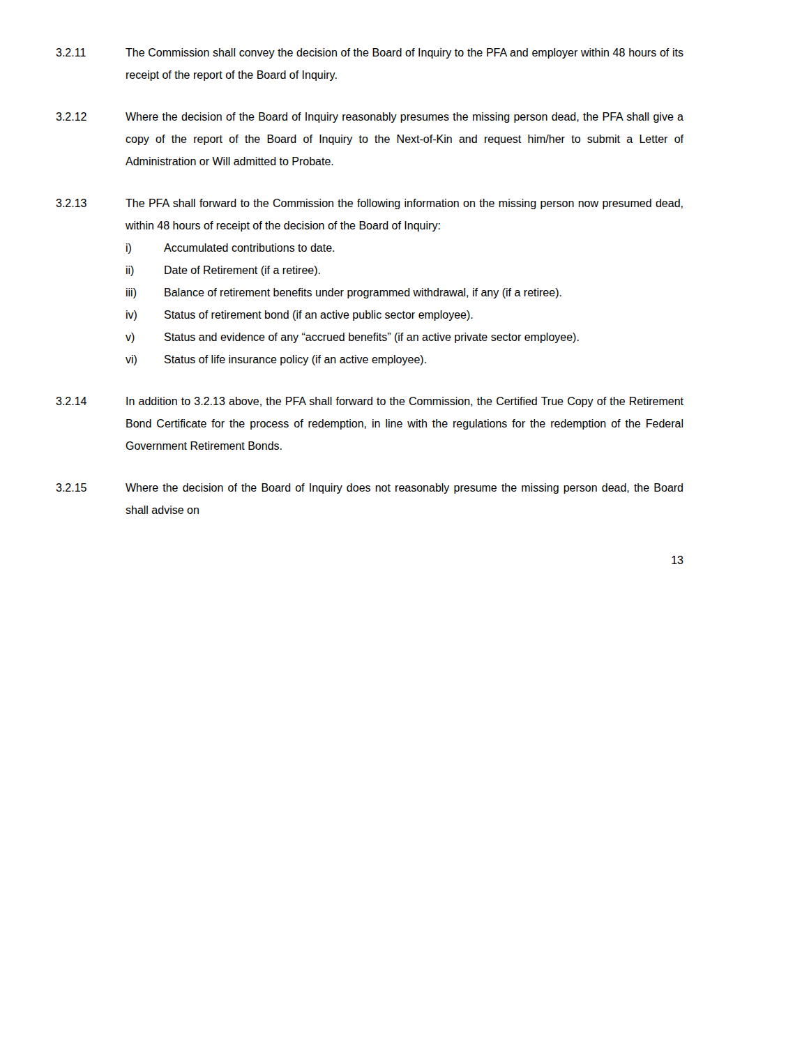3.2.11
The Commission shall convey the decision of the Board of Inquiry to the PFA and employer within 48 hours of its receipt of the report of the Board of Inquiry.
3.2.12
Where the decision of the Board of Inquiry reasonably presumes the missing person dead, the PFA shall give a copy of the report of the Board of Inquiry to the Next-of-Kin and request him/her to submit a Letter of Administration or Will admitted to Probate.
3.2.13
The PFA shall forward to the Commission the following information on the missing person now presumed dead, within 48 hours of receipt of the decision of the Board of Inquiry:
i) Accumulated contributions to date.
ii) Date of Retirement (if a retiree).
iii) Balance of retirement benefits under programmed withdrawal, if any (if a retiree).
iv) Status of retirement bond (if an active public sector employee).
v) Status and evidence of any “accrued benefits” (if an active private sector employee).
vi) Status of life insurance policy (if an active employee).
3.2.14
In addition to 3.2.13 above, the PFA shall forward to the Commission, the Certified True Copy of the Retirement Bond Certificate for the process of redemption, in line with the regulations for the redemption of the Federal Government Retirement Bonds.
3.2.15
Where the decision of the Board of Inquiry does not reasonably presume the missing person dead, the Board shall advise on
13